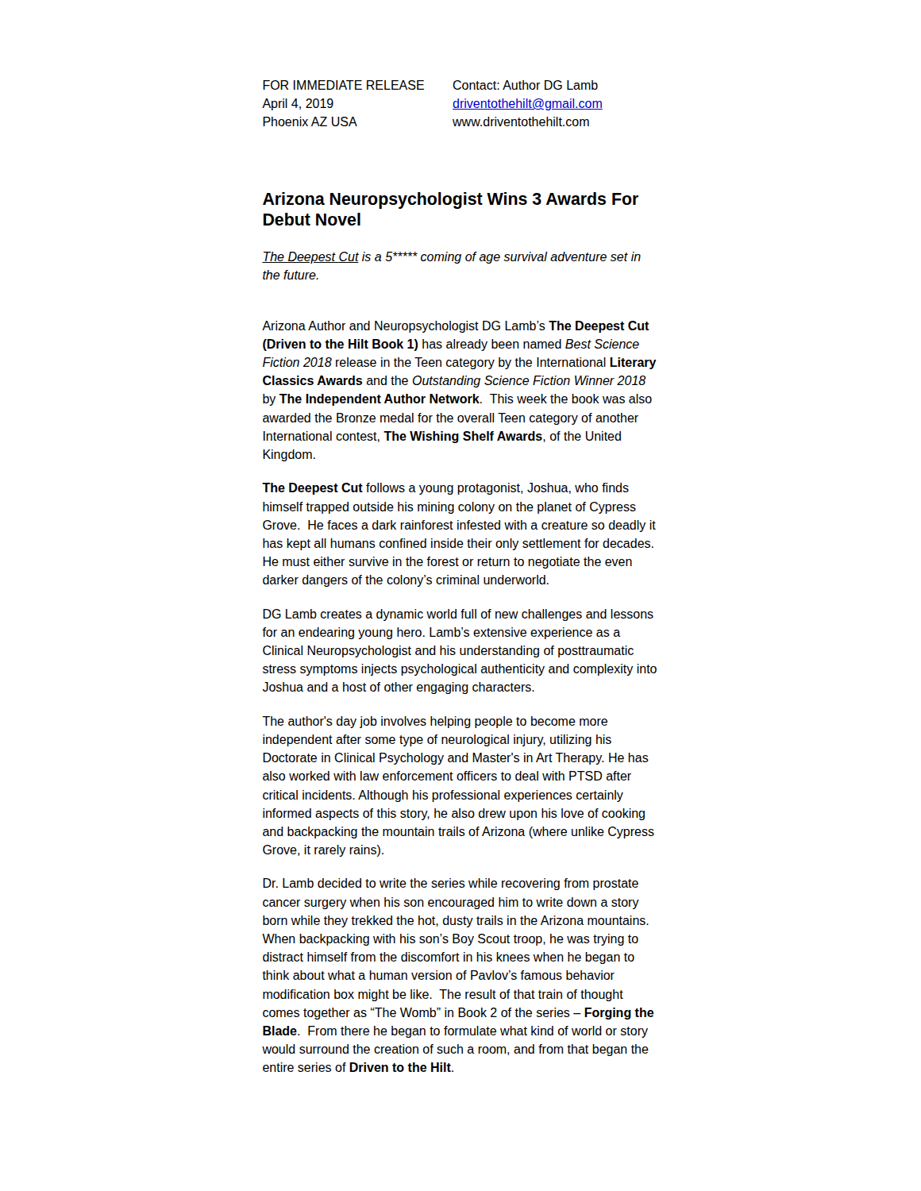| FOR IMMEDIATE RELEASE April 4, 2019 Phoenix AZ USA | Contact: Author DG Lamb driventothehilt@gmail.com www.driventothehilt.com |
Arizona Neuropsychologist Wins 3 Awards For Debut Novel
The Deepest Cut is a 5***** coming of age survival adventure set in the future.
Arizona Author and Neuropsychologist DG Lamb’s The Deepest Cut (Driven to the Hilt Book 1) has already been named Best Science Fiction 2018 release in the Teen category by the International Literary Classics Awards and the Outstanding Science Fiction Winner 2018 by The Independent Author Network. This week the book was also awarded the Bronze medal for the overall Teen category of another International contest, The Wishing Shelf Awards, of the United Kingdom.
The Deepest Cut follows a young protagonist, Joshua, who finds himself trapped outside his mining colony on the planet of Cypress Grove. He faces a dark rainforest infested with a creature so deadly it has kept all humans confined inside their only settlement for decades. He must either survive in the forest or return to negotiate the even darker dangers of the colony’s criminal underworld.
DG Lamb creates a dynamic world full of new challenges and lessons for an endearing young hero. Lamb’s extensive experience as a Clinical Neuropsychologist and his understanding of posttraumatic stress symptoms injects psychological authenticity and complexity into Joshua and a host of other engaging characters.
The author's day job involves helping people to become more independent after some type of neurological injury, utilizing his Doctorate in Clinical Psychology and Master's in Art Therapy. He has also worked with law enforcement officers to deal with PTSD after critical incidents. Although his professional experiences certainly informed aspects of this story, he also drew upon his love of cooking and backpacking the mountain trails of Arizona (where unlike Cypress Grove, it rarely rains).
Dr. Lamb decided to write the series while recovering from prostate cancer surgery when his son encouraged him to write down a story born while they trekked the hot, dusty trails in the Arizona mountains. When backpacking with his son’s Boy Scout troop, he was trying to distract himself from the discomfort in his knees when he began to think about what a human version of Pavlov’s famous behavior modification box might be like. The result of that train of thought comes together as “The Womb” in Book 2 of the series – Forging the Blade. From there he began to formulate what kind of world or story would surround the creation of such a room, and from that began the entire series of Driven to the Hilt.